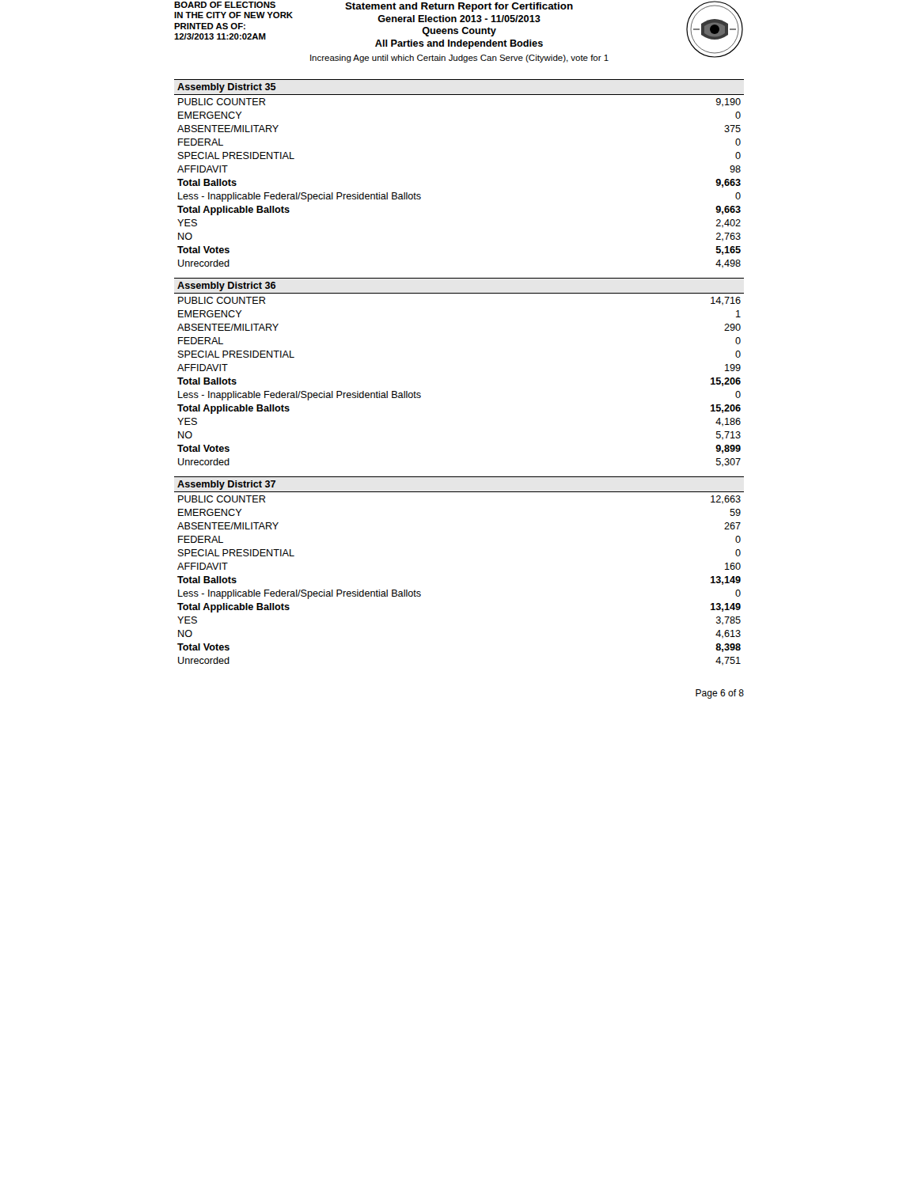BOARD OF ELECTIONS
IN THE CITY OF NEW YORK
PRINTED AS OF:
12/3/2013 11:20:02AM
Statement and Return Report for Certification
General Election 2013 - 11/05/2013
Queens County
All Parties and Independent Bodies
Increasing Age until which Certain Judges Can Serve (Citywide), vote for 1
Assembly District 35
| PUBLIC COUNTER | 9,190 |
| EMERGENCY | 0 |
| ABSENTEE/MILITARY | 375 |
| FEDERAL | 0 |
| SPECIAL PRESIDENTIAL | 0 |
| AFFIDAVIT | 98 |
| Total Ballots | 9,663 |
| Less - Inapplicable Federal/Special Presidential Ballots | 0 |
| Total Applicable Ballots | 9,663 |
| YES | 2,402 |
| NO | 2,763 |
| Total Votes | 5,165 |
| Unrecorded | 4,498 |
Assembly District 36
| PUBLIC COUNTER | 14,716 |
| EMERGENCY | 1 |
| ABSENTEE/MILITARY | 290 |
| FEDERAL | 0 |
| SPECIAL PRESIDENTIAL | 0 |
| AFFIDAVIT | 199 |
| Total Ballots | 15,206 |
| Less - Inapplicable Federal/Special Presidential Ballots | 0 |
| Total Applicable Ballots | 15,206 |
| YES | 4,186 |
| NO | 5,713 |
| Total Votes | 9,899 |
| Unrecorded | 5,307 |
Assembly District 37
| PUBLIC COUNTER | 12,663 |
| EMERGENCY | 59 |
| ABSENTEE/MILITARY | 267 |
| FEDERAL | 0 |
| SPECIAL PRESIDENTIAL | 0 |
| AFFIDAVIT | 160 |
| Total Ballots | 13,149 |
| Less - Inapplicable Federal/Special Presidential Ballots | 0 |
| Total Applicable Ballots | 13,149 |
| YES | 3,785 |
| NO | 4,613 |
| Total Votes | 8,398 |
| Unrecorded | 4,751 |
Page 6 of 8